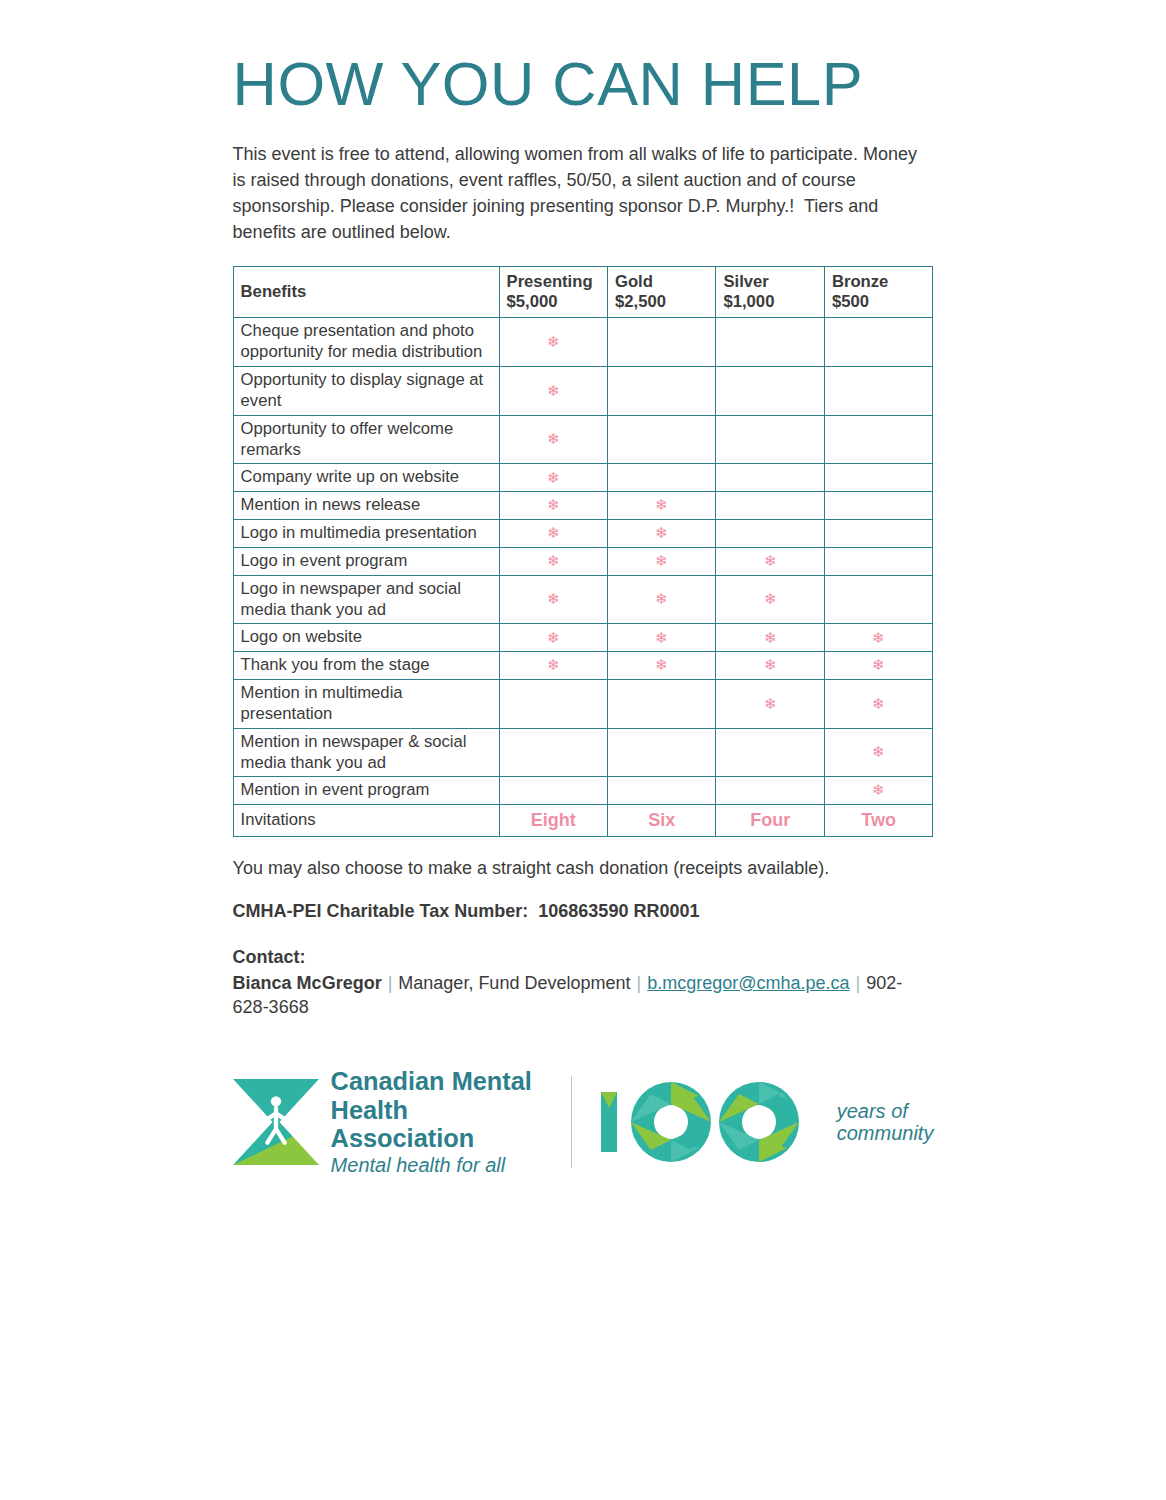HOW YOU CAN HELP
This event is free to attend, allowing women from all walks of life to participate. Money is raised through donations, event raffles, 50/50, a silent auction and of course sponsorship. Please consider joining presenting sponsor D.P. Murphy.! Tiers and benefits are outlined below.
| Benefits | Presenting $5,000 | Gold $2,500 | Silver $1,000 | Bronze $500 |
| --- | --- | --- | --- | --- |
| Cheque presentation and photo opportunity for media distribution | ❄ | | | |
| Opportunity to display signage at event | ❄ | | | |
| Opportunity to offer welcome remarks | ❄ | | | |
| Company write up on website | ❄ | | | |
| Mention in news release | ❄ | ❄ | | |
| Logo in multimedia presentation | ❄ | ❄ | | |
| Logo in event program | ❄ | ❄ | ❄ | |
| Logo in newspaper and social media thank you ad | ❄ | ❄ | ❄ | |
| Logo on website | ❄ | ❄ | ❄ | ❄ |
| Thank you from the stage | ❄ | ❄ | ❄ | ❄ |
| Mention in multimedia presentation | | | ❄ | ❄ |
| Mention in newspaper & social media thank you ad | | | | ❄ |
| Mention in event program | | | | ❄ |
| Invitations | Eight | Six | Four | Two |
You may also choose to make a straight cash donation (receipts available).
CMHA-PEI Charitable Tax Number: 106863590 RR0001
Contact:
Bianca McGregor|Manager, Fund Development|b.mcgregor@cmha.pe.ca|902-628-3668
Canadian Mental
Health Association
Mental health for all
years of
community